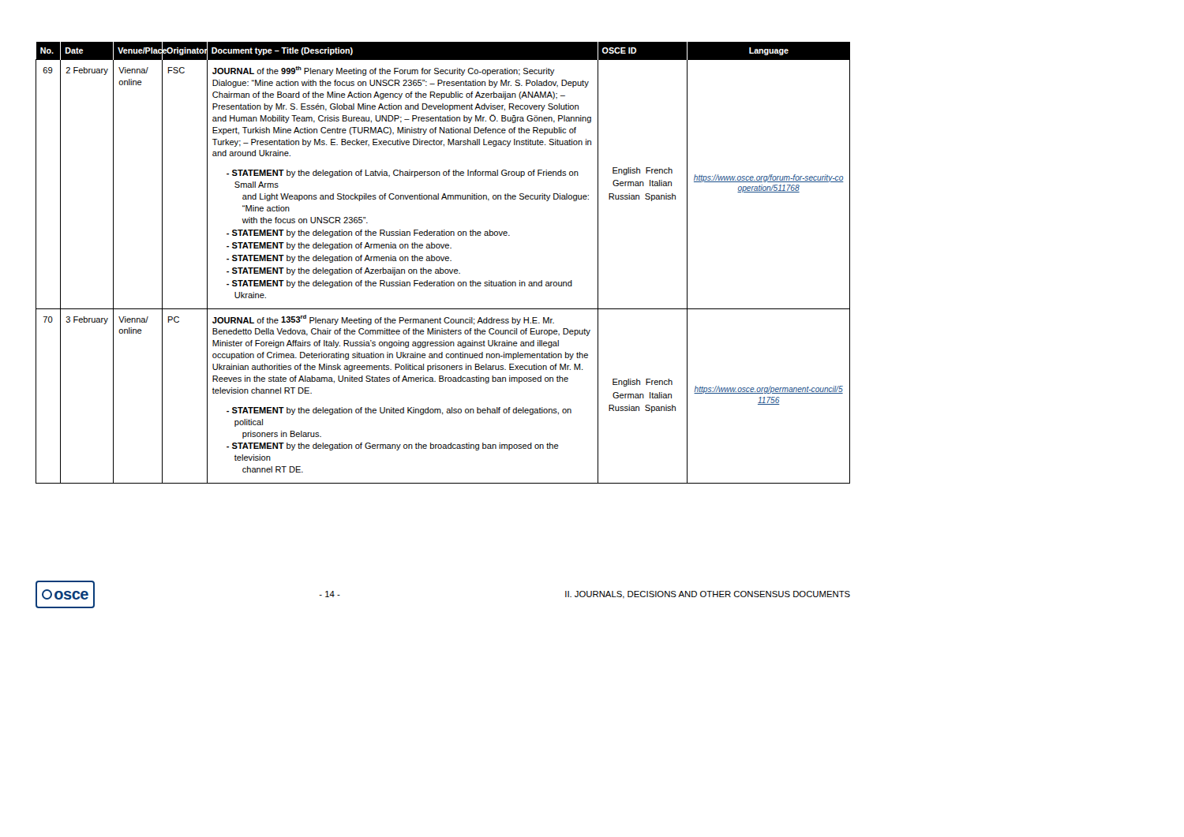| No. | Date | Venue/Place | Originator | Document type – Title (Description) | OSCE ID | Language |
| --- | --- | --- | --- | --- | --- | --- |
| 69 | 2 February | Vienna/ online | FSC | JOURNAL of the 999 th Plenary Meeting of the Forum for Security Co-operation; Security Dialogue: “Mine action with the focus on UNSCR 2365”: – Presentation by Mr. S. Poladov, Deputy Chairman of the Board of the Mine Action Agency of the Republic of Azerbaijan (ANAMA); – Presentation by Mr. S. Essén, Global Mine Action and Development Adviser, Recovery Solution and Human Mobility Team, Crisis Bureau, UNDP; – Presentation by Mr. Ö. Buğra Gönen, Planning Expert, Turkish Mine Action Centre (TURMAC), Ministry of National Defence of the Republic of Turkey; – Presentation by Ms. E. Becker, Executive Director, Marshall Legacy Institute. Situation in and around Ukraine. - STATEMENT by the delegation of Latvia, Chairperson of the Informal Group of Friends on Small Arms and Light Weapons and Stockpiles of Conventional Ammunition, on the Security Dialogue: “Mine action with the focus on UNSCR 2365”. - STATEMENT by the delegation of the Russian Federation on the above. - STATEMENT by the delegation of Armenia on the above. - STATEMENT by the delegation of Armenia on the above. - STATEMENT by the delegation of Azerbaijan on the above. - STATEMENT by the delegation of the Russian Federation on the situation in and around Ukraine. | English French German Italian Russian Spanish | https://www.osce.org/forum-for-security-cooperation/511768 |
| 70 | 3 February | Vienna/ online | PC | JOURNAL of the 1353 rd Plenary Meeting of the Permanent Council; Address by H.E. Mr. Benedetto Della Vedova, Chair of the Committee of the Ministers of the Council of Europe, Deputy Minister of Foreign Affairs of Italy. Russia’s ongoing aggression against Ukraine and illegal occupation of Crimea. Deteriorating situation in Ukraine and continued non-implementation by the Ukrainian authorities of the Minsk agreements. Political prisoners in Belarus. Execution of Mr. M. Reeves in the state of Alabama, United States of America. Broadcasting ban imposed on the television channel RT DE. - STATEMENT by the delegation of the United Kingdom, also on behalf of delegations, on political prisoners in Belarus. - STATEMENT by the delegation of Germany on the broadcasting ban imposed on the television channel RT DE. | English French German Italian Russian Spanish | https://www.osce.org/permanent-council/511756 |
osce
- 14 -
II. JOURNALS, DECISIONS AND OTHER CONSENSUS DOCUMENTS